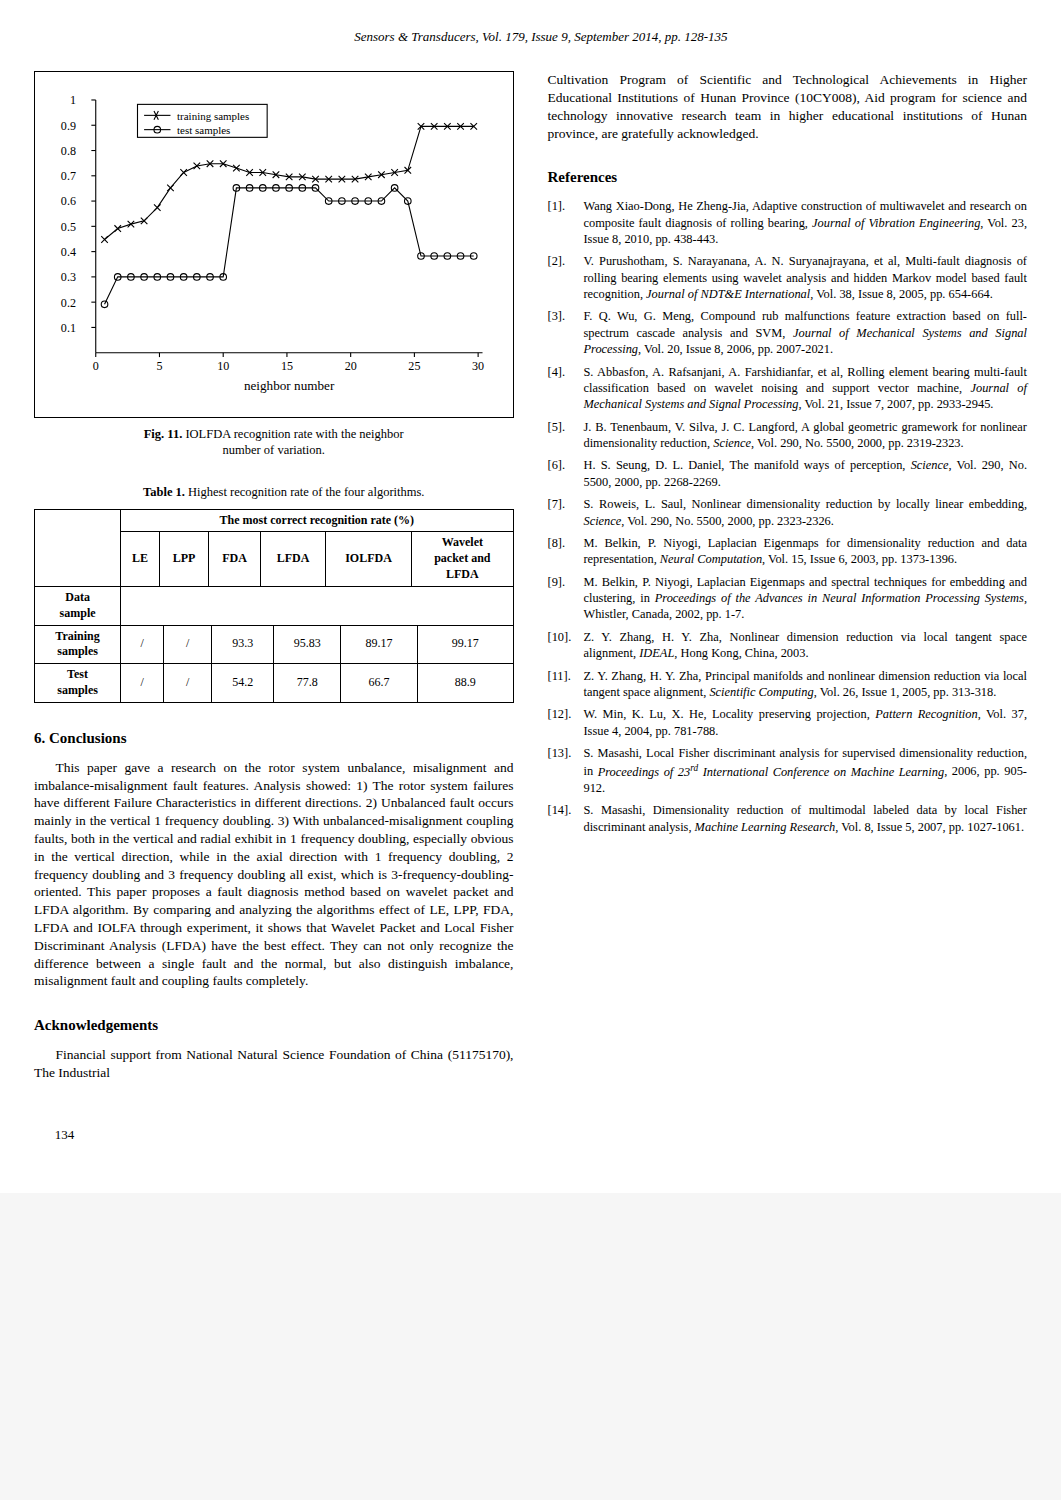Sensors & Transducers, Vol. 179, Issue 9, September 2014, pp. 128-135
1 0.9 0.8 0.7 0.6 0.5 0.4 0.3 0.2 0.1 0 5 10 15 20 25 30 neighbor number training samples test samples
Fig. 11. IOLFDA recognition rate with the neighbor
number of variation.
Table 1. Highest recognition rate of the four algorithms.
| | The most correct recognition rate (%) |
| --- | --- |
| LE | LPP | FDA | LFDA | IOLFDA | Wavelet packet and LFDA |
| Data sample | |
| Training samples | / | / | 93.3 | 95.83 | 89.17 | 99.17 |
| Test samples | / | / | 54.2 | 77.8 | 66.7 | 88.9 |
6. Conclusions
This paper gave a research on the rotor system unbalance, misalignment and imbalance-misalignment fault features. Analysis showed: 1) The rotor system failures have different Failure Characteristics in different directions. 2) Unbalanced fault occurs mainly in the vertical 1 frequency doubling. 3) With unbalanced-misalignment coupling faults, both in the vertical and radial exhibit in 1 frequency doubling, especially obvious in the vertical direction, while in the axial direction with 1 frequency doubling, 2 frequency doubling and 3 frequency doubling all exist, which is 3-frequency-doubling-oriented. This paper proposes a fault diagnosis method based on wavelet packet and LFDA algorithm. By comparing and analyzing the algorithms effect of LE, LPP, FDA, LFDA and IOLFA through experiment, it shows that Wavelet Packet and Local Fisher Discriminant Analysis (LFDA) have the best effect. They can not only recognize the difference between a single fault and the normal, but also distinguish imbalance, misalignment fault and coupling faults completely.
Acknowledgements
Financial support from National Natural Science Foundation of China (51175170), The Industrial
Cultivation Program of Scientific and Technological Achievements in Higher Educational Institutions of Hunan Province (10CY008), Aid program for science and technology innovative research team in higher educational institutions of Hunan province, are gratefully acknowledged.
References
[1]. Wang Xiao-Dong, He Zheng-Jia, Adaptive construction of multiwavelet and research on composite fault diagnosis of rolling bearing, Journal of Vibration Engineering, Vol. 23, Issue 8, 2010, pp. 438-443.
[2]. V. Purushotham, S. Narayanana, A. N. Suryanajrayana, et al, Multi-fault diagnosis of rolling bearing elements using wavelet analysis and hidden Markov model based fault recognition, Journal of NDT&E International, Vol. 38, Issue 8, 2005, pp. 654-664.
[3]. F. Q. Wu, G. Meng, Compound rub malfunctions feature extraction based on full-spectrum cascade analysis and SVM, Journal of Mechanical Systems and Signal Processing, Vol. 20, Issue 8, 2006, pp. 2007-2021.
[4]. S. Abbasfon, A. Rafsanjani, A. Farshidianfar, et al, Rolling element bearing multi-fault classification based on wavelet noising and support vector machine, Journal of Mechanical Systems and Signal Processing, Vol. 21, Issue 7, 2007, pp. 2933-2945.
[5]. J. B. Tenenbaum, V. Silva, J. C. Langford, A global geometric gramework for nonlinear dimensionality reduction, Science, Vol. 290, No. 5500, 2000, pp. 2319-2323.
[6]. H. S. Seung, D. L. Daniel, The manifold ways of perception, Science, Vol. 290, No. 5500, 2000, pp. 2268-2269.
[7]. S. Roweis, L. Saul, Nonlinear dimensionality reduction by locally linear embedding, Science, Vol. 290, No. 5500, 2000, pp. 2323-2326.
[8]. M. Belkin, P. Niyogi, Laplacian Eigenmaps for dimensionality reduction and data representation, Neural Computation, Vol. 15, Issue 6, 2003, pp. 1373-1396.
[9]. M. Belkin, P. Niyogi, Laplacian Eigenmaps and spectral techniques for embedding and clustering, in Proceedings of the Advances in Neural Information Processing Systems, Whistler, Canada, 2002, pp. 1-7.
[10]. Z. Y. Zhang, H. Y. Zha, Nonlinear dimension reduction via local tangent space alignment, IDEAL, Hong Kong, China, 2003.
[11]. Z. Y. Zhang, H. Y. Zha, Principal manifolds and nonlinear dimension reduction via local tangent space alignment, Scientific Computing, Vol. 26, Issue 1, 2005, pp. 313-318.
[12]. W. Min, K. Lu, X. He, Locality preserving projection, Pattern Recognition, Vol. 37, Issue 4, 2004, pp. 781-788.
[13]. S. Masashi, Local Fisher discriminant analysis for supervised dimensionality reduction, in Proceedings of 23rd International Conference on Machine Learning, 2006, pp. 905-912.
[14]. S. Masashi, Dimensionality reduction of multimodal labeled data by local Fisher discriminant analysis, Machine Learning Research, Vol. 8, Issue 5, 2007, pp. 1027-1061.
134